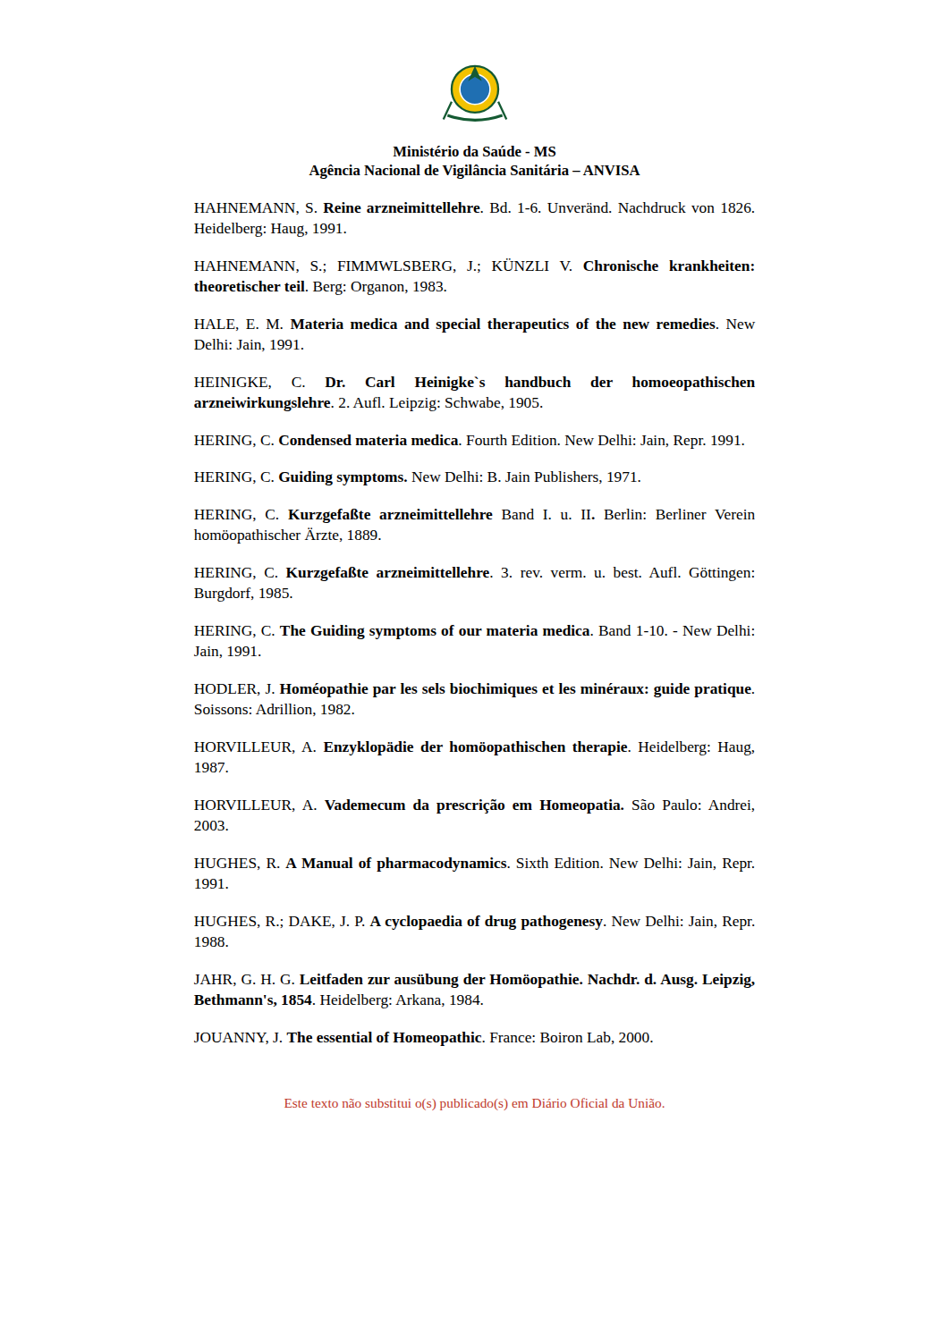Ministério da Saúde - MS
Agência Nacional de Vigilância Sanitária – ANVISA
HAHNEMANN, S. Reine arzneimittellehre. Bd. 1-6. Unveränd. Nachdruck von 1826. Heidelberg: Haug, 1991.
HAHNEMANN, S.; FIMMWLSBERG, J.; KÜNZLI V. Chronische krankheiten: theoretischer teil. Berg: Organon, 1983.
HALE, E. M. Materia medica and special therapeutics of the new remedies. New Delhi: Jain, 1991.
HEINIGKE, C. Dr. Carl Heinigke`s handbuch der homoeopathischen arzneiwirkungslehre. 2. Aufl. Leipzig: Schwabe, 1905.
HERING, C. Condensed materia medica. Fourth Edition. New Delhi: Jain, Repr. 1991.
HERING, C. Guiding symptoms. New Delhi: B. Jain Publishers, 1971.
HERING, C. Kurzgefaßte arzneimittellehre Band I. u. II. Berlin: Berliner Verein homöopathischer Ärzte, 1889.
HERING, C. Kurzgefaßte arzneimittellehre. 3. rev. verm. u. best. Aufl. Göttingen: Burgdorf, 1985.
HERING, C. The Guiding symptoms of our materia medica. Band 1-10. - New Delhi: Jain, 1991.
HODLER, J. Homéopathie par les sels biochimiques et les minéraux: guide pratique. Soissons: Adrillion, 1982.
HORVILLEUR, A. Enzyklopädie der homöopathischen therapie. Heidelberg: Haug, 1987.
HORVILLEUR, A. Vademecum da prescrição em Homeopatia. São Paulo: Andrei, 2003.
HUGHES, R. A Manual of pharmacodynamics. Sixth Edition. New Delhi: Jain, Repr. 1991.
HUGHES, R.; DAKE, J. P. A cyclopaedia of drug pathogenesy. New Delhi: Jain, Repr. 1988.
JAHR, G. H. G. Leitfaden zur ausübung der Homöopathie. Nachdr. d. Ausg. Leipzig, Bethmann's, 1854. Heidelberg: Arkana, 1984.
JOUANNY, J. The essential of Homeopathic. France: Boiron Lab, 2000.
Este texto não substitui o(s) publicado(s) em Diário Oficial da União.